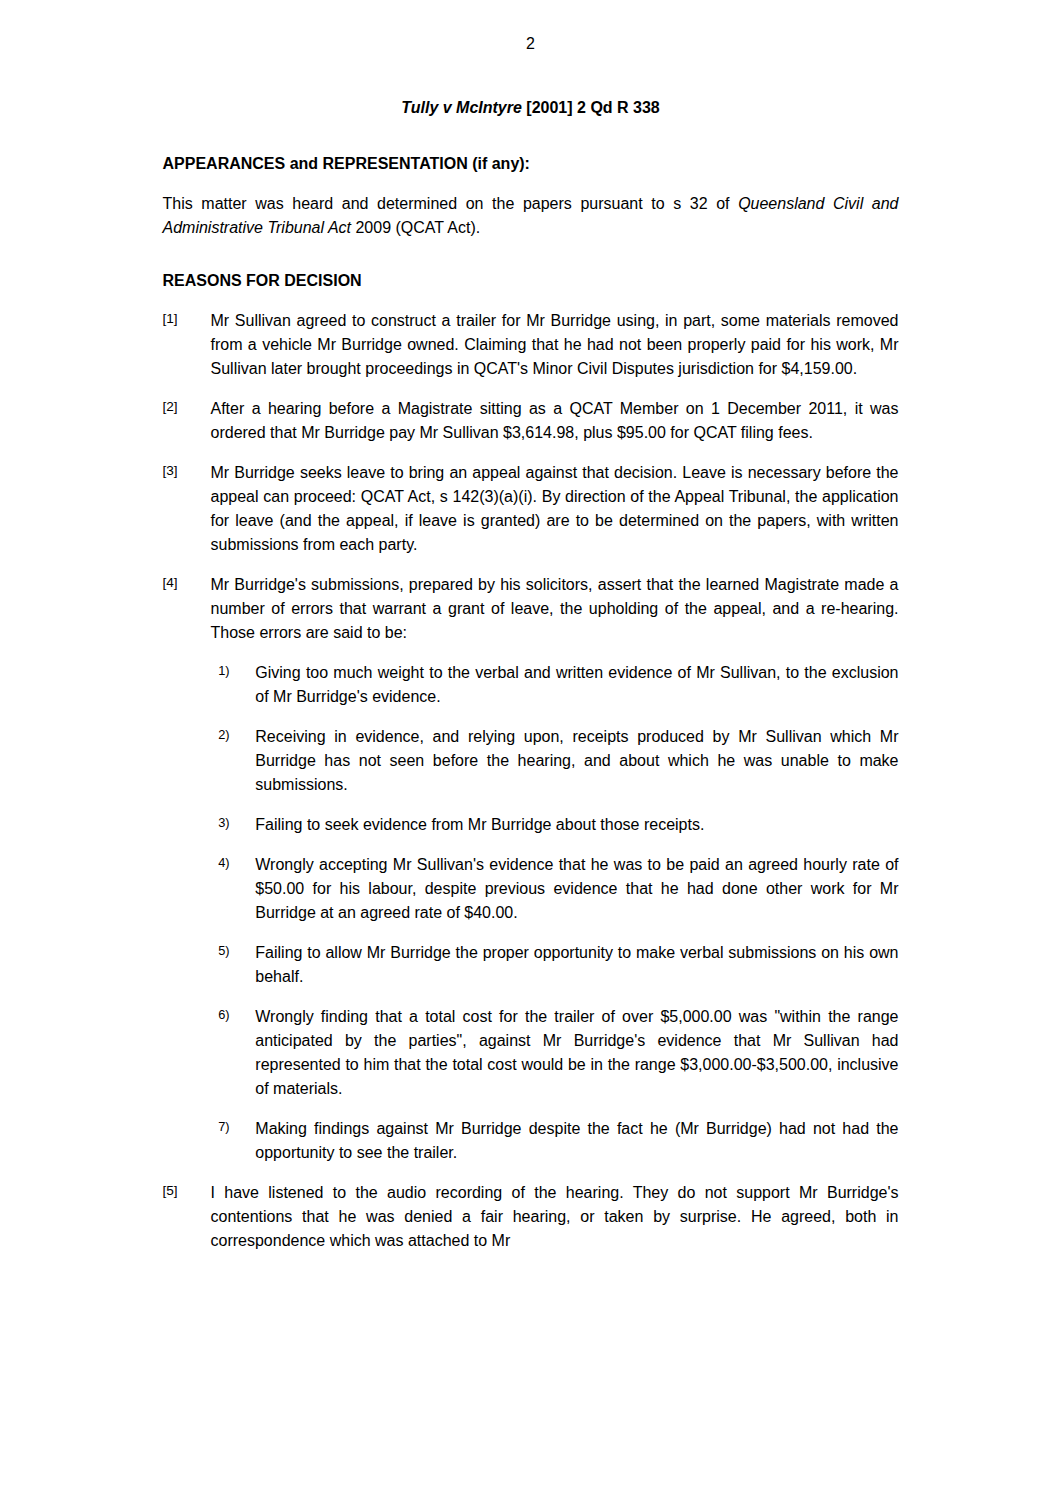2
Tully v McIntyre [2001] 2 Qd R 338
APPEARANCES and REPRESENTATION (if any):
This matter was heard and determined on the papers pursuant to s 32 of Queensland Civil and Administrative Tribunal Act 2009 (QCAT Act).
REASONS FOR DECISION
Mr Sullivan agreed to construct a trailer for Mr Burridge using, in part, some materials removed from a vehicle Mr Burridge owned. Claiming that he had not been properly paid for his work, Mr Sullivan later brought proceedings in QCAT's Minor Civil Disputes jurisdiction for $4,159.00.
After a hearing before a Magistrate sitting as a QCAT Member on 1 December 2011, it was ordered that Mr Burridge pay Mr Sullivan $3,614.98, plus $95.00 for QCAT filing fees.
Mr Burridge seeks leave to bring an appeal against that decision. Leave is necessary before the appeal can proceed: QCAT Act, s 142(3)(a)(i). By direction of the Appeal Tribunal, the application for leave (and the appeal, if leave is granted) are to be determined on the papers, with written submissions from each party.
Mr Burridge's submissions, prepared by his solicitors, assert that the learned Magistrate made a number of errors that warrant a grant of leave, the upholding of the appeal, and a re-hearing. Those errors are said to be:
Giving too much weight to the verbal and written evidence of Mr Sullivan, to the exclusion of Mr Burridge's evidence.
Receiving in evidence, and relying upon, receipts produced by Mr Sullivan which Mr Burridge has not seen before the hearing, and about which he was unable to make submissions.
Failing to seek evidence from Mr Burridge about those receipts.
Wrongly accepting Mr Sullivan's evidence that he was to be paid an agreed hourly rate of $50.00 for his labour, despite previous evidence that he had done other work for Mr Burridge at an agreed rate of $40.00.
Failing to allow Mr Burridge the proper opportunity to make verbal submissions on his own behalf.
Wrongly finding that a total cost for the trailer of over $5,000.00 was "within the range anticipated by the parties", against Mr Burridge's evidence that Mr Sullivan had represented to him that the total cost would be in the range $3,000.00-$3,500.00, inclusive of materials.
Making findings against Mr Burridge despite the fact he (Mr Burridge) had not had the opportunity to see the trailer.
I have listened to the audio recording of the hearing. They do not support Mr Burridge's contentions that he was denied a fair hearing, or taken by surprise. He agreed, both in correspondence which was attached to Mr